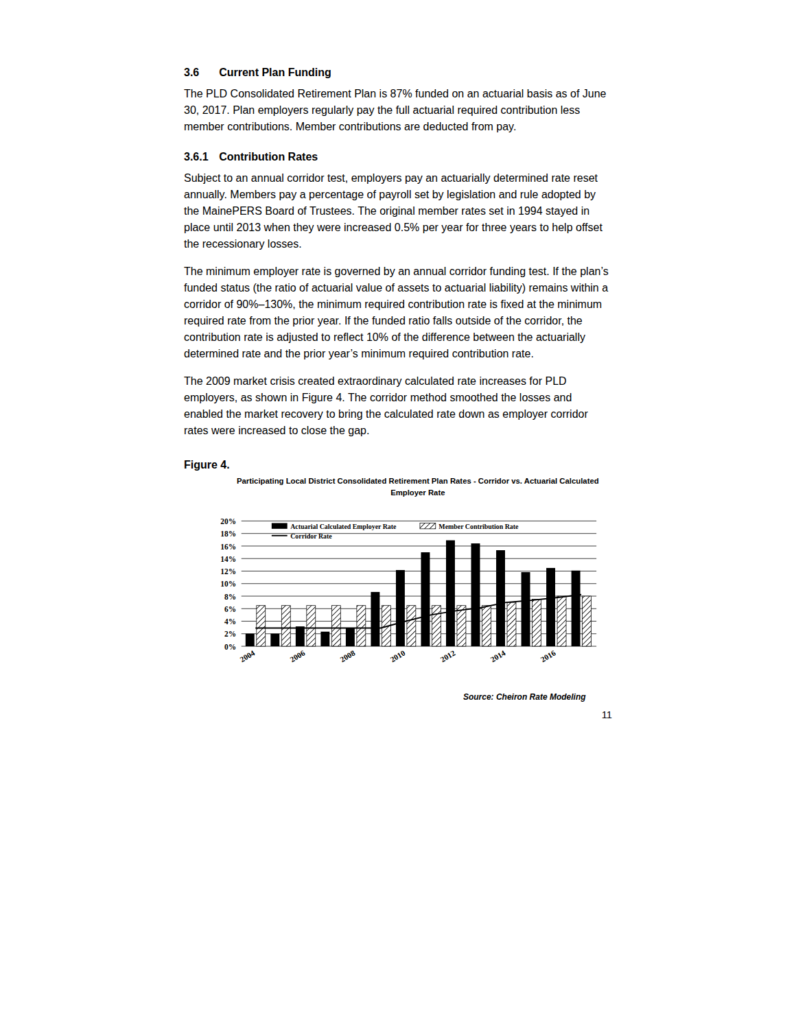3.6 Current Plan Funding
The PLD Consolidated Retirement Plan is 87% funded on an actuarial basis as of June 30, 2017. Plan employers regularly pay the full actuarial required contribution less member contributions. Member contributions are deducted from pay.
3.6.1 Contribution Rates
Subject to an annual corridor test, employers pay an actuarially determined rate reset annually. Members pay a percentage of payroll set by legislation and rule adopted by the MainePERS Board of Trustees. The original member rates set in 1994 stayed in place until 2013 when they were increased 0.5% per year for three years to help offset the recessionary losses.
The minimum employer rate is governed by an annual corridor funding test. If the plan’s funded status (the ratio of actuarial value of assets to actuarial liability) remains within a corridor of 90%–130%, the minimum required contribution rate is fixed at the minimum required rate from the prior year. If the funded ratio falls outside of the corridor, the contribution rate is adjusted to reflect 10% of the difference between the actuarially determined rate and the prior year’s minimum required contribution rate.
The 2009 market crisis created extraordinary calculated rate increases for PLD employers, as shown in Figure 4. The corridor method smoothed the losses and enabled the market recovery to bring the calculated rate down as employer corridor rates were increased to close the gap.
Figure 4.
Participating Local District Consolidated Retirement Plan Rates - Corridor vs. Actuarial Calculated Employer Rate
20% 18% 16% 14% 12% 10% 8% 6% 4% 2% 0% Actuarial Calculated Employer Rate Member Contribution Rate Corridor Rate 2004 2006 2008 2010 2012 2014 2016
Source: Cheiron Rate Modeling
11